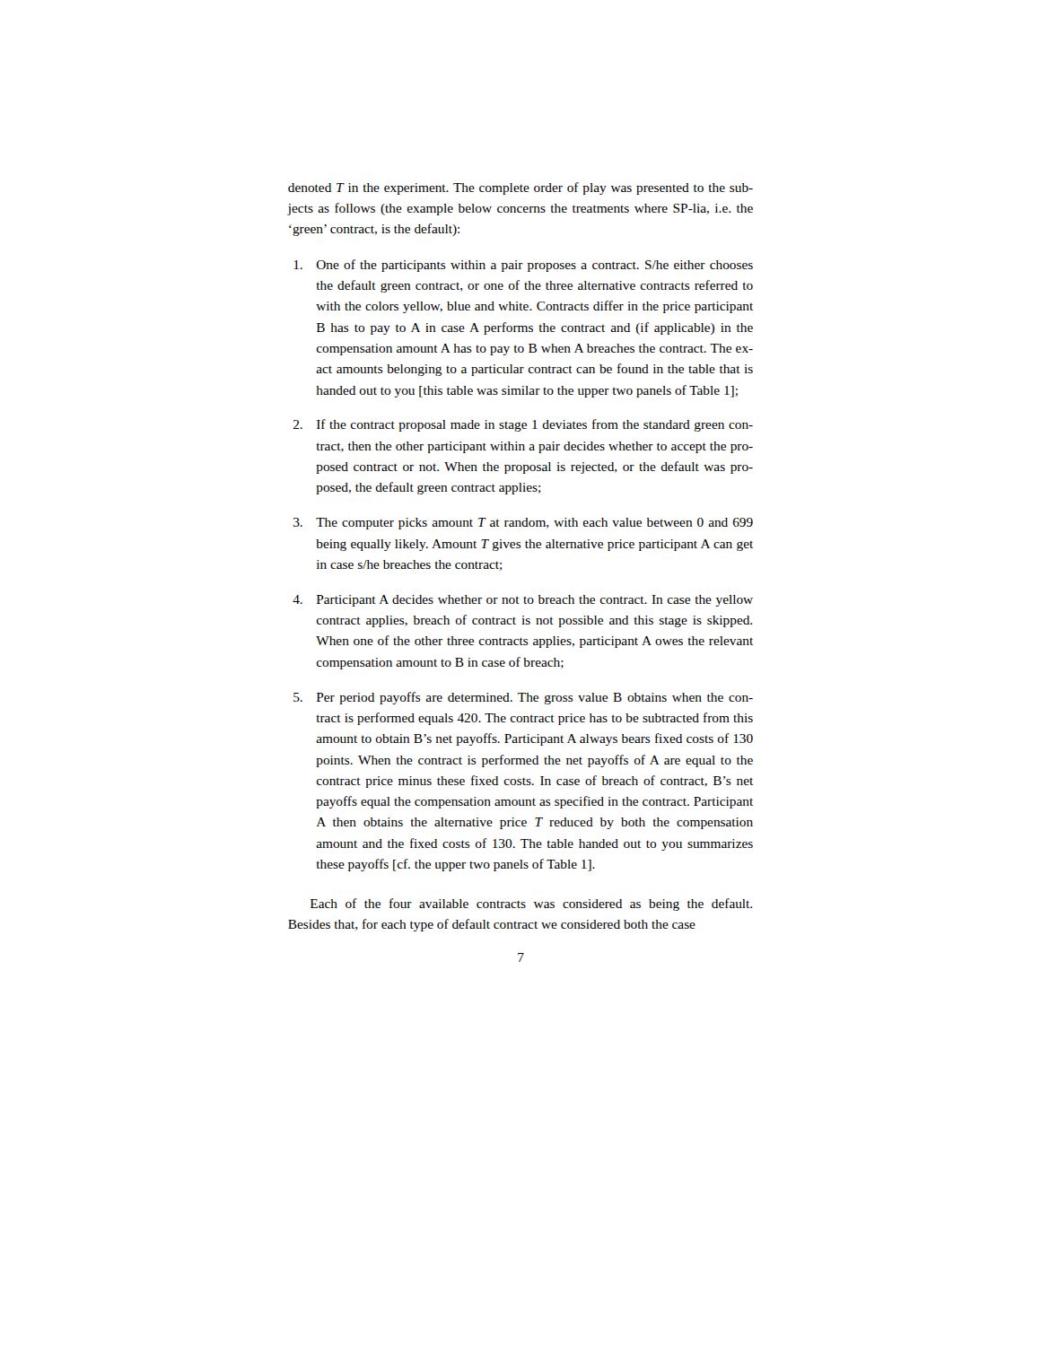denoted T in the experiment. The complete order of play was presented to the subjects as follows (the example below concerns the treatments where SP-lia, i.e. the ‘green’ contract, is the default):
One of the participants within a pair proposes a contract. S/he either chooses the default green contract, or one of the three alternative contracts referred to with the colors yellow, blue and white. Contracts differ in the price participant B has to pay to A in case A performs the contract and (if applicable) in the compensation amount A has to pay to B when A breaches the contract. The exact amounts belonging to a particular contract can be found in the table that is handed out to you [this table was similar to the upper two panels of Table 1];
If the contract proposal made in stage 1 deviates from the standard green contract, then the other participant within a pair decides whether to accept the proposed contract or not. When the proposal is rejected, or the default was proposed, the default green contract applies;
The computer picks amount T at random, with each value between 0 and 699 being equally likely. Amount T gives the alternative price participant A can get in case s/he breaches the contract;
Participant A decides whether or not to breach the contract. In case the yellow contract applies, breach of contract is not possible and this stage is skipped. When one of the other three contracts applies, participant A owes the relevant compensation amount to B in case of breach;
Per period payoffs are determined. The gross value B obtains when the contract is performed equals 420. The contract price has to be subtracted from this amount to obtain B’s net payoffs. Participant A always bears fixed costs of 130 points. When the contract is performed the net payoffs of A are equal to the contract price minus these fixed costs. In case of breach of contract, B’s net payoffs equal the compensation amount as specified in the contract. Participant A then obtains the alternative price T reduced by both the compensation amount and the fixed costs of 130. The table handed out to you summarizes these payoffs [cf. the upper two panels of Table 1].
Each of the four available contracts was considered as being the default. Besides that, for each type of default contract we considered both the case
7